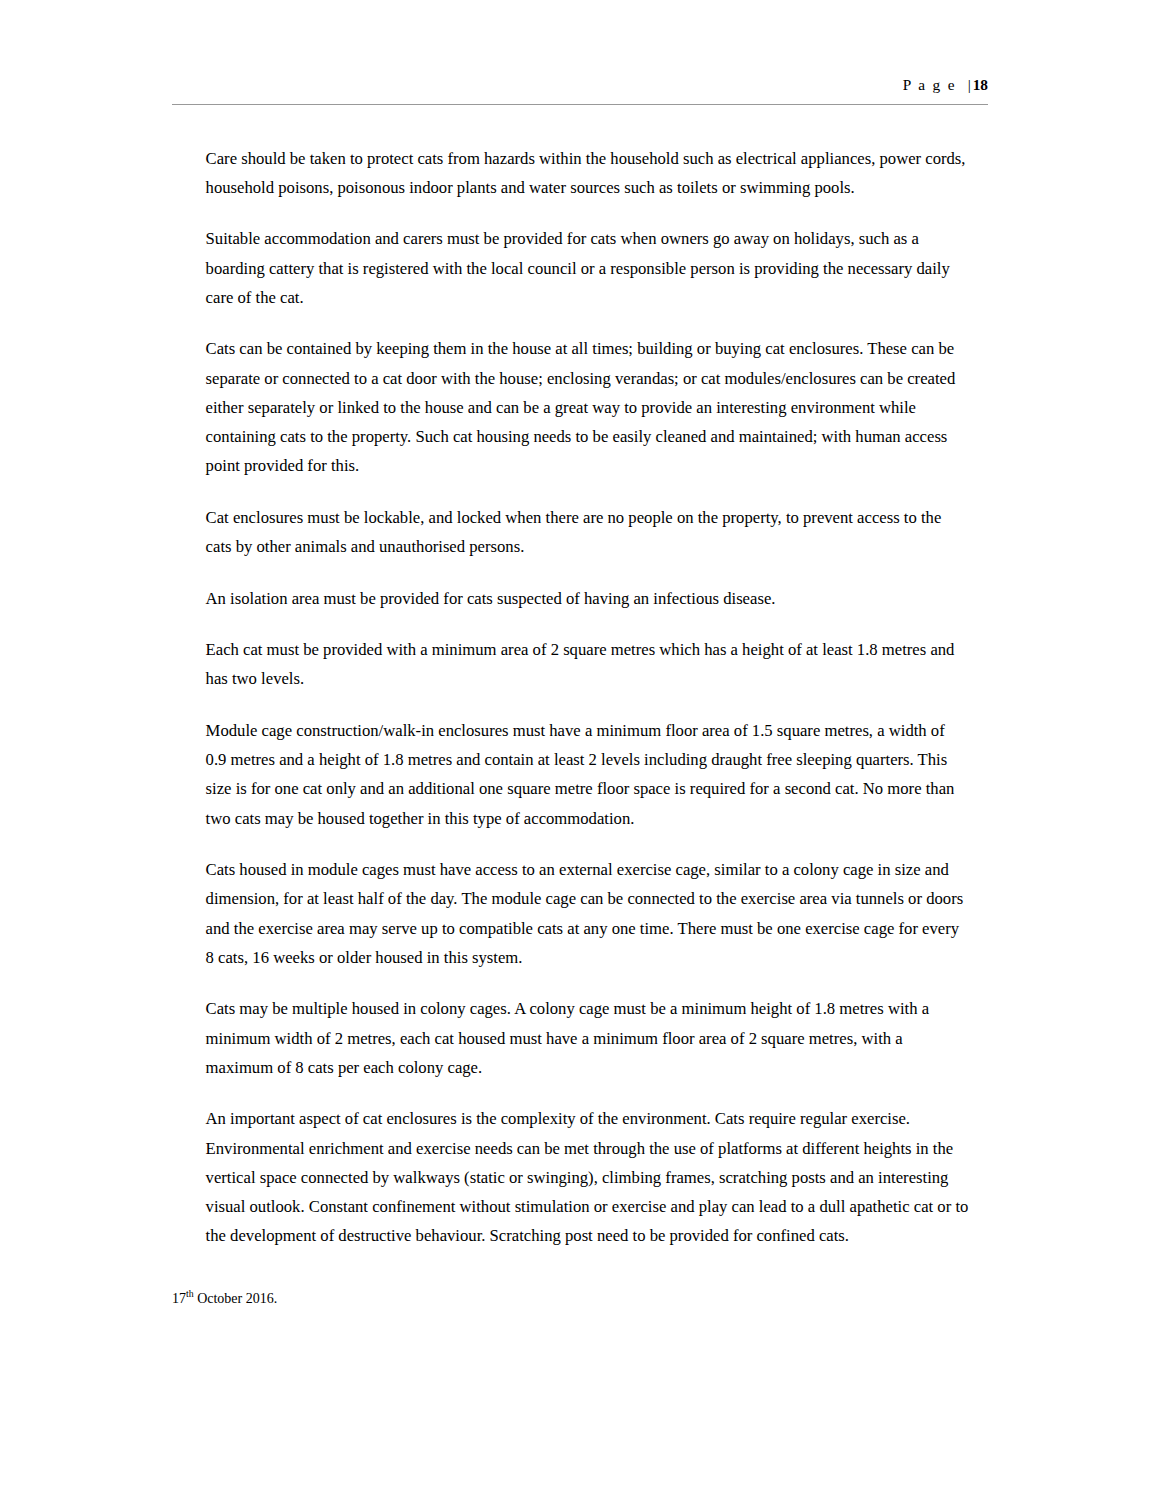P a g e |18
Care should be taken to protect cats from hazards within the household such as electrical appliances, power cords, household poisons, poisonous indoor plants and water sources such as toilets or swimming pools.
Suitable accommodation and carers must be provided for cats when owners go away on holidays, such as a boarding cattery that is registered with the local council or a responsible person is providing the necessary daily care of the cat.
Cats can be contained by keeping them in the house at all times; building or buying cat enclosures. These can be separate or connected to a cat door with the house; enclosing verandas; or cat modules/enclosures can be created either separately or linked to the house and can be a great way to provide an interesting environment while containing cats to the property. Such cat housing needs to be easily cleaned and maintained; with human access point provided for this.
Cat enclosures must be lockable, and locked when there are no people on the property, to prevent access to the cats by other animals and unauthorised persons.
An isolation area must be provided for cats suspected of having an infectious disease.
Each cat must be provided with a minimum area of 2 square metres which has a height of at least 1.8 metres and has two levels.
Module cage construction/walk-in enclosures must have a minimum floor area of 1.5 square metres, a width of 0.9 metres and a height of 1.8 metres and contain at least 2 levels including draught free sleeping quarters. This size is for one cat only and an additional one square metre floor space is required for a second cat. No more than two cats may be housed together in this type of accommodation.
Cats housed in module cages must have access to an external exercise cage, similar to a colony cage in size and dimension, for at least half of the day. The module cage can be connected to the exercise area via tunnels or doors and the exercise area may serve up to compatible cats at any one time. There must be one exercise cage for every 8 cats, 16 weeks or older housed in this system.
Cats may be multiple housed in colony cages. A colony cage must be a minimum height of 1.8 metres with a minimum width of 2 metres, each cat housed must have a minimum floor area of 2 square metres, with a maximum of 8 cats per each colony cage.
An important aspect of cat enclosures is the complexity of the environment. Cats require regular exercise. Environmental enrichment and exercise needs can be met through the use of platforms at different heights in the vertical space connected by walkways (static or swinging), climbing frames, scratching posts and an interesting visual outlook. Constant confinement without stimulation or exercise and play can lead to a dull apathetic cat or to the development of destructive behaviour. Scratching post need to be provided for confined cats.
17th October 2016.